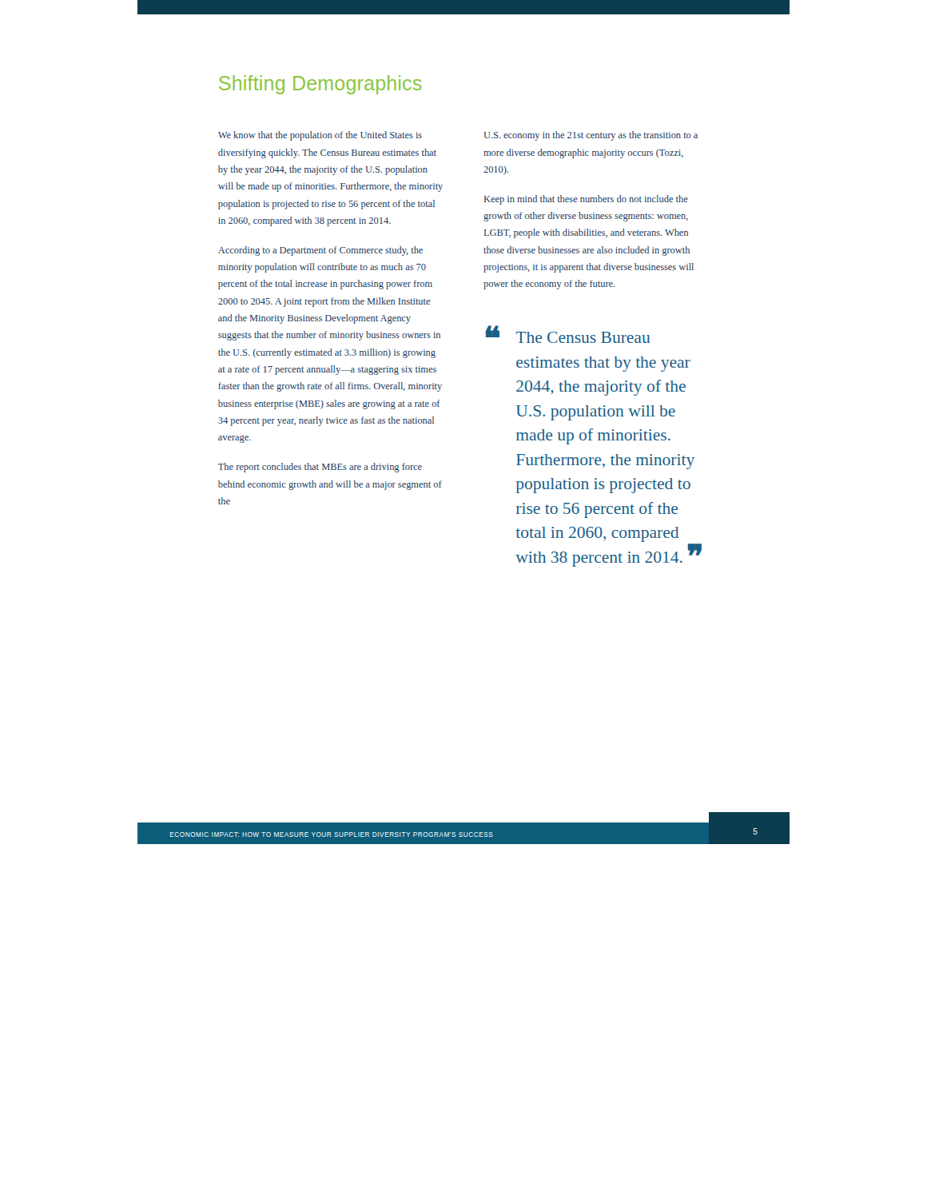Shifting Demographics
We know that the population of the United States is diversifying quickly. The Census Bureau estimates that by the year 2044, the majority of the U.S. population will be made up of minorities. Furthermore, the minority population is projected to rise to 56 percent of the total in 2060, compared with 38 percent in 2014.
According to a Department of Commerce study, the minority population will contribute to as much as 70 percent of the total increase in purchasing power from 2000 to 2045. A joint report from the Milken Institute and the Minority Business Development Agency suggests that the number of minority business owners in the U.S. (currently estimated at 3.3 million) is growing at a rate of 17 percent annually—a staggering six times faster than the growth rate of all firms. Overall, minority business enterprise (MBE) sales are growing at a rate of 34 percent per year, nearly twice as fast as the national average.
The report concludes that MBEs are a driving force behind economic growth and will be a major segment of the
U.S. economy in the 21st century as the transition to a more diverse demographic majority occurs (Tozzi, 2010).
Keep in mind that these numbers do not include the growth of other diverse business segments: women, LGBT, people with disabilities, and veterans. When those diverse businesses are also included in growth projections, it is apparent that diverse businesses will power the economy of the future.
❝
The Census Bureau estimates that by the year 2044, the majority of the U.S. population will be made up of minorities. Furthermore, the minority population is projected to rise to 56 percent of the total in 2060, compared with 38 percent in 2014.❞
Economic Impact: How to Measure Your Supplier Diversity Program's Success
5